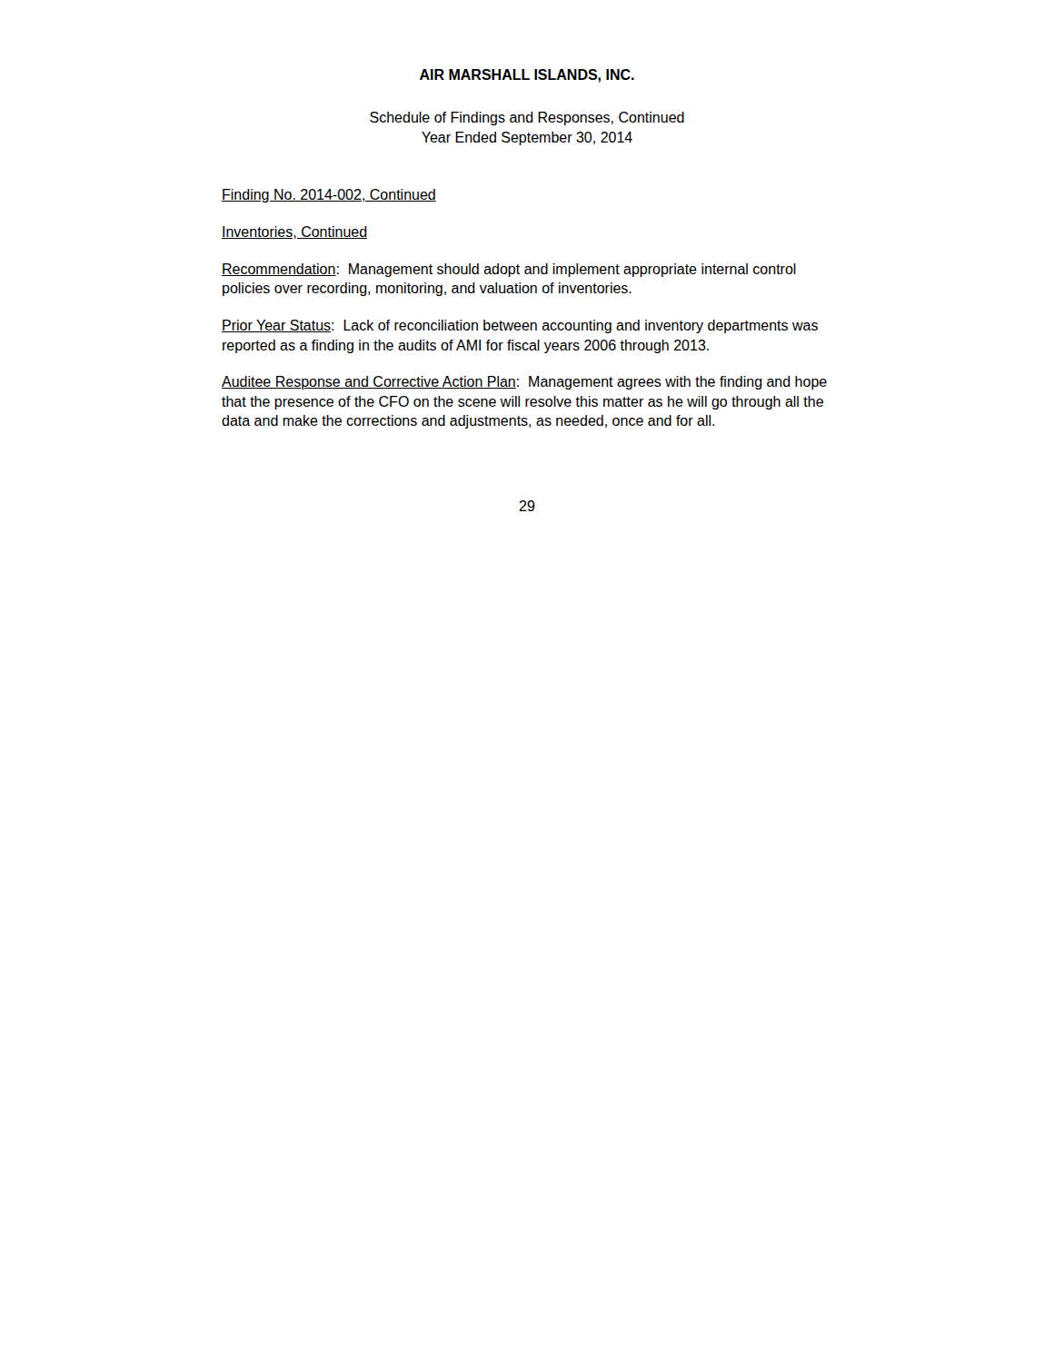AIR MARSHALL ISLANDS, INC.
Schedule of Findings and Responses, Continued
Year Ended September 30, 2014
Finding No. 2014-002, Continued
Inventories, Continued
Recommendation: Management should adopt and implement appropriate internal control policies over recording, monitoring, and valuation of inventories.
Prior Year Status: Lack of reconciliation between accounting and inventory departments was reported as a finding in the audits of AMI for fiscal years 2006 through 2013.
Auditee Response and Corrective Action Plan: Management agrees with the finding and hope that the presence of the CFO on the scene will resolve this matter as he will go through all the data and make the corrections and adjustments, as needed, once and for all.
29